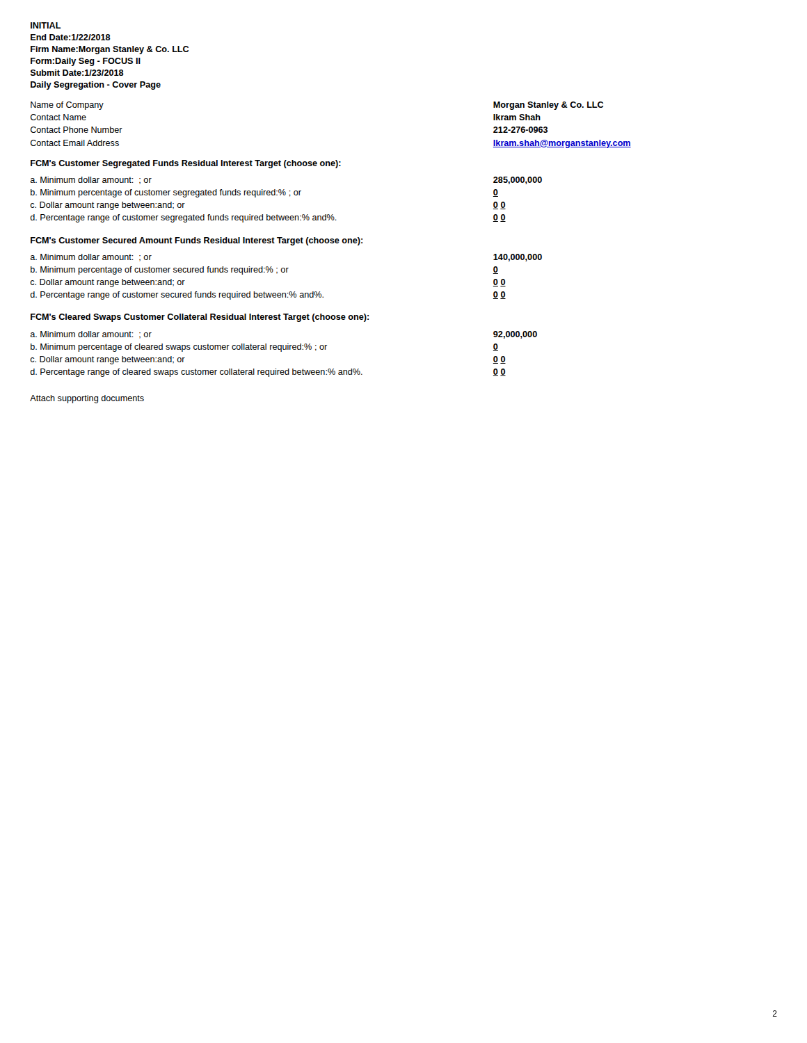INITIAL
End Date:1/22/2018
Firm Name:Morgan Stanley & Co. LLC
Form:Daily Seg - FOCUS II
Submit Date:1/23/2018
Daily Segregation - Cover Page
| Name of Company | Morgan Stanley & Co. LLC |
| Contact Name | Ikram Shah |
| Contact Phone Number | 212-276-0963 |
| Contact Email Address | Ikram.shah@morganstanley.com |
FCM's Customer Segregated Funds Residual Interest Target (choose one):
| a. Minimum dollar amount: ; or | 285,000,000 |
| b. Minimum percentage of customer segregated funds required:% ; or | 0 |
| c. Dollar amount range between:and; or | 0 0 |
| d. Percentage range of customer segregated funds required between:% and%. | 0 0 |
FCM's Customer Secured Amount Funds Residual Interest Target (choose one):
| a. Minimum dollar amount: ; or | 140,000,000 |
| b. Minimum percentage of customer secured funds required:% ; or | 0 |
| c. Dollar amount range between:and; or | 0 0 |
| d. Percentage range of customer secured funds required between:% and%. | 0 0 |
FCM's Cleared Swaps Customer Collateral Residual Interest Target (choose one):
| a. Minimum dollar amount: ; or | 92,000,000 |
| b. Minimum percentage of cleared swaps customer collateral required:% ; or | 0 |
| c. Dollar amount range between:and; or | 0 0 |
| d. Percentage range of cleared swaps customer collateral required between:% and%. | 0 0 |
Attach supporting documents
2